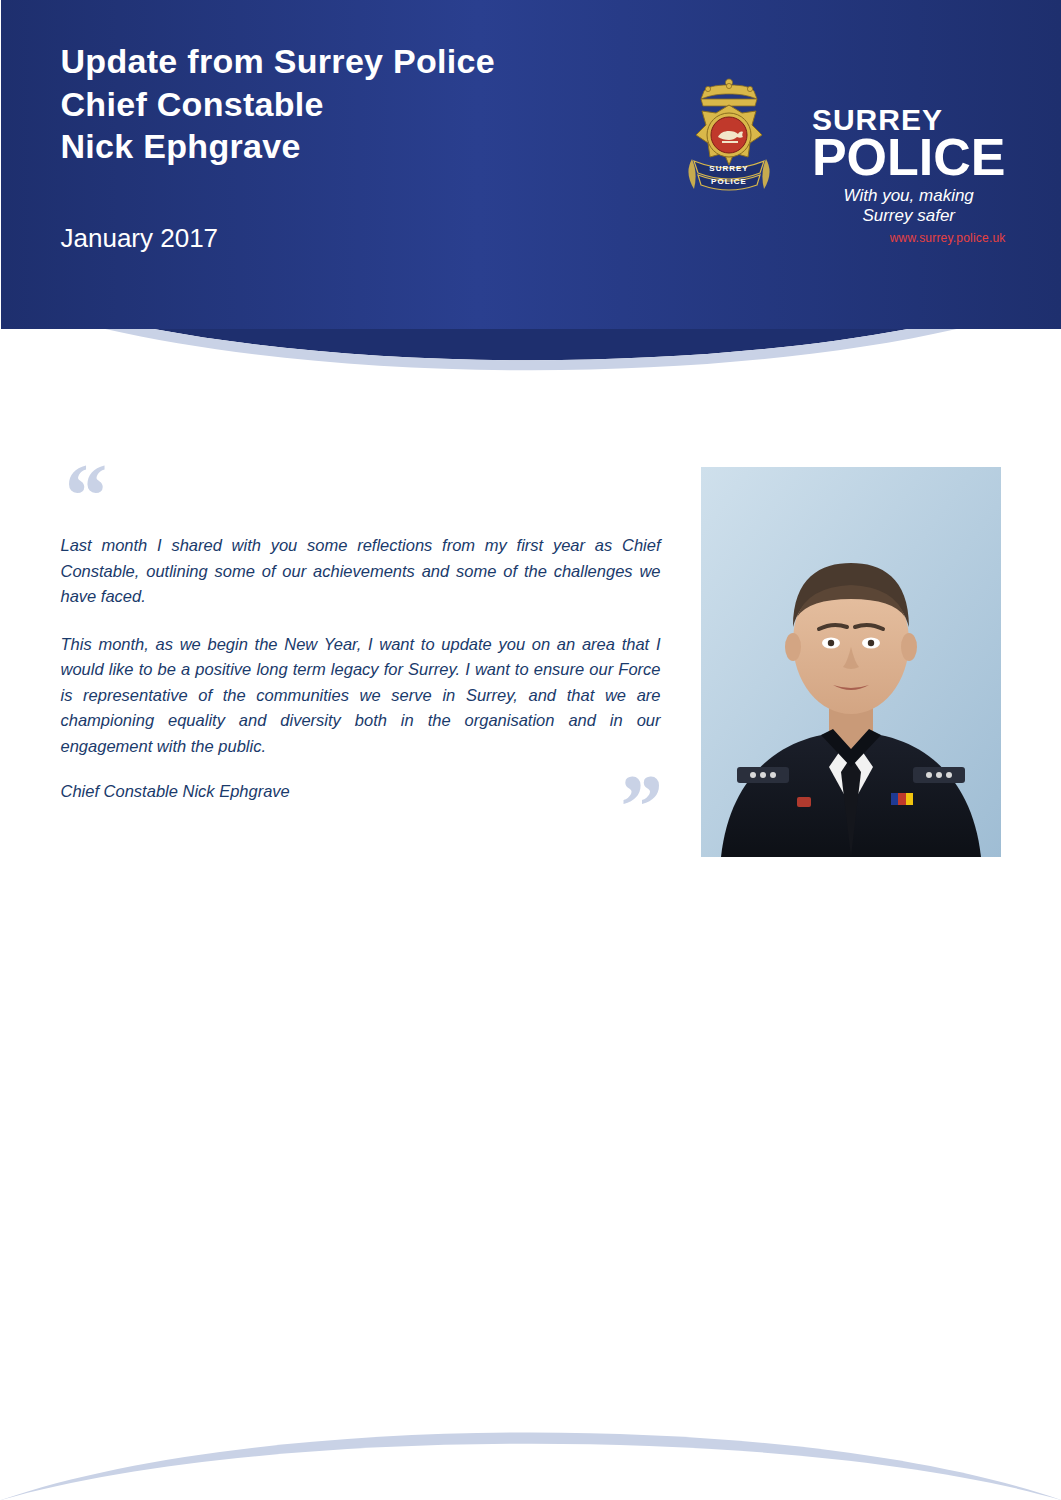Update from Surrey Police
Chief Constable
Nick Ephgrave
January 2017
SURREY POLICE
SURREY
POLICE
With you, making
Surrey safer
www.surrey.police.uk
“
Last month I shared with you some reflections from my first year as Chief Constable, outlining some of our achievements and some of the challenges we have faced.
This month, as we begin the New Year, I want to update you on an area that I would like to be a positive long term legacy for Surrey. I want to ensure our Force is representative of the communities we serve in Surrey, and that we are championing equality and diversity both in the organisation and in our engagement with the public.
Chief Constable Nick Ephgrave ”